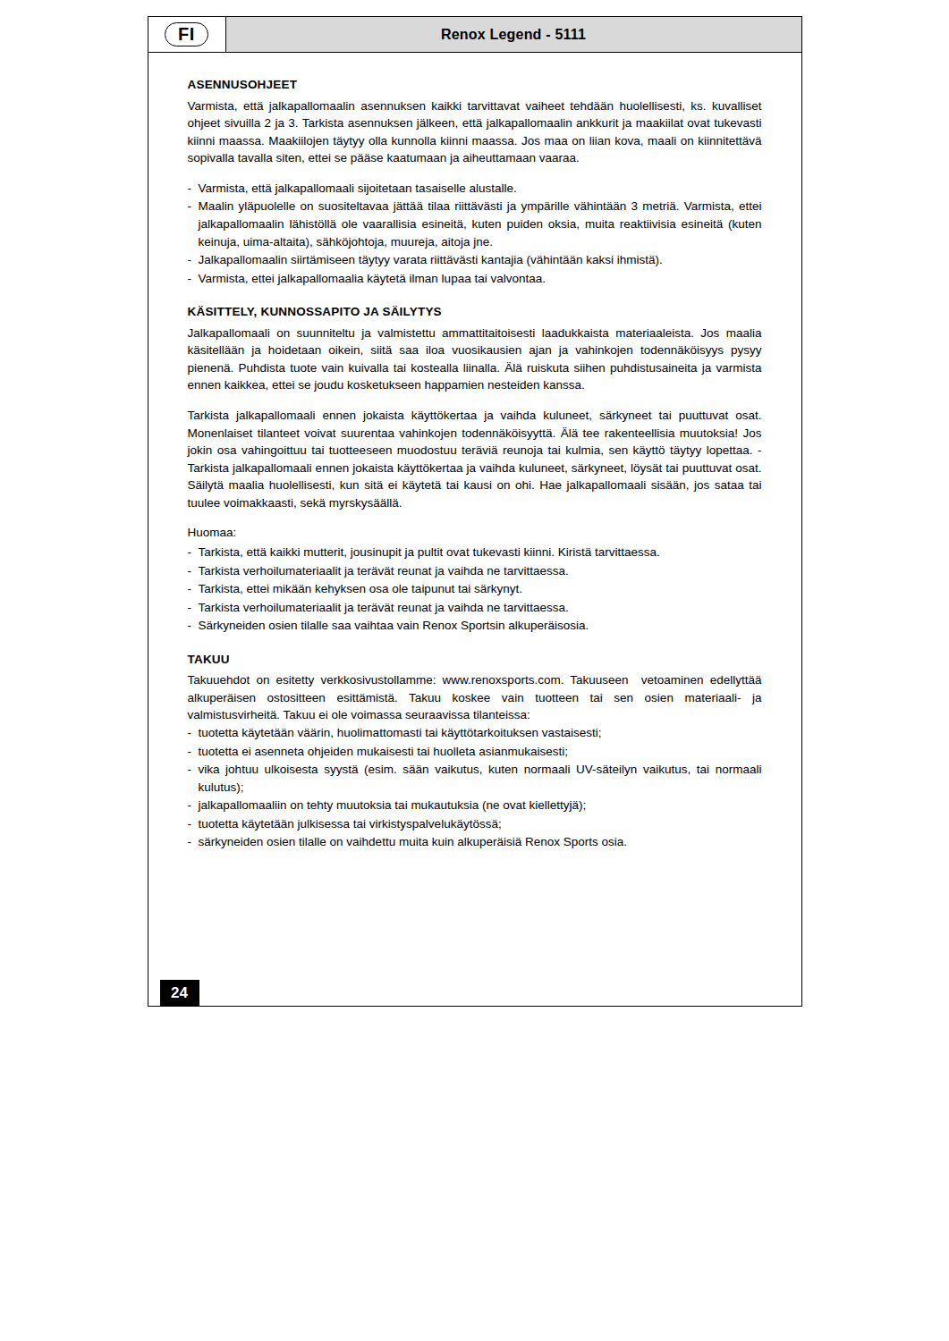FI
Renox Legend - 5111
ASENNUSOHJEET
Varmista, että jalkapallomaalin asennuksen kaikki tarvittavat vaiheet tehdään huolellisesti, ks. kuvalliset ohjeet sivuilla 2 ja 3. Tarkista asennuksen jälkeen, että jalkapallomaalin ankkurit ja maakiilat ovat tukevasti kiinni maassa. Maakiilojen täytyy olla kunnolla kiinni maassa. Jos maa on liian kova, maali on kiinnitettävä sopivalla tavalla siten, ettei se pääse kaatumaan ja aiheuttamaan vaaraa.
Varmista, että jalkapallomaali sijoitetaan tasaiselle alustalle.
Maalin yläpuolelle on suositeltavaa jättää tilaa riittävästi ja ympärille vähintään 3 metriä. Varmista, ettei jalkapallomaalin lähistöllä ole vaarallisia esineitä, kuten puiden oksia, muita reaktiivisia esineitä (kuten keinuja, uima-altaita), sähköjohtoja, muureja, aitoja jne.
Jalkapallomaalin siirtämiseen täytyy varata riittävästi kantajia (vähintään kaksi ihmistä).
Varmista, ettei jalkapallomaalia käytetä ilman lupaa tai valvontaa.
KÄSITTELY, KUNNOSSAPITO JA SÄILYTYS
Jalkapallomaali on suunniteltu ja valmistettu ammattitaitoisesti laadukkaista materiaaleista. Jos maalia käsitellään ja hoidetaan oikein, siitä saa iloa vuosikausien ajan ja vahinkojen todennäköisyys pysyy pienenä. Puhdista tuote vain kuivalla tai kostealla liinalla. Älä ruiskuta siihen puhdistusaineita ja varmista ennen kaikkea, ettei se joudu kosketukseen happamien nesteiden kanssa.
Tarkista jalkapallomaali ennen jokaista käyttökertaa ja vaihda kuluneet, särkyneet tai puuttuvat osat. Monenlaiset tilanteet voivat suurentaa vahinkojen todennäköisyyttä. Älä tee rakenteellisia muutoksia! Jos jokin osa vahingoittuu tai tuotteeseen muodostuu teräviä reunoja tai kulmia, sen käyttö täytyy lopettaa. - Tarkista jalkapallomaali ennen jokaista käyttökertaa ja vaihda kuluneet, särkyneet, löysät tai puuttuvat osat. Säilytä maalia huolellisesti, kun sitä ei käytetä tai kausi on ohi. Hae jalkapallomaali sisään, jos sataa tai tuulee voimakkaasti, sekä myrskysäällä.
Huomaa:
Tarkista, että kaikki mutterit, jousinupit ja pultit ovat tukevasti kiinni. Kiristä tarvittaessa.
Tarkista verhoilumateriaalit ja terävät reunat ja vaihda ne tarvittaessa.
Tarkista, ettei mikään kehyksen osa ole taipunut tai särkynyt.
Tarkista verhoilumateriaalit ja terävät reunat ja vaihda ne tarvittaessa.
Särkyneiden osien tilalle saa vaihtaa vain Renox Sportsin alkuperäisosia.
TAKUU
Takuuehdot on esitetty verkkosivustollamme: www.renoxsports.com. Takuuseen vetoaminen edellyttää alkuperäisen ostositteen esittämistä. Takuu koskee vain tuotteen tai sen osien materiaali- ja valmistusvirheitä. Takuu ei ole voimassa seuraavissa tilanteissa:
tuotetta käytetään väärin, huolimattomasti tai käyttötarkoituksen vastaisesti;
tuotetta ei asenneta ohjeiden mukaisesti tai huolleta asianmukaisesti;
vika johtuu ulkoisesta syystä (esim. sään vaikutus, kuten normaali UV-säteilyn vaikutus, tai normaali kulutus);
jalkapallomaaliin on tehty muutoksia tai mukautuksia (ne ovat kiellettyjä);
tuotetta käytetään julkisessa tai virkistyspalvelukäytössä;
särkyneiden osien tilalle on vaihdettu muita kuin alkuperäisiä Renox Sports osia.
24